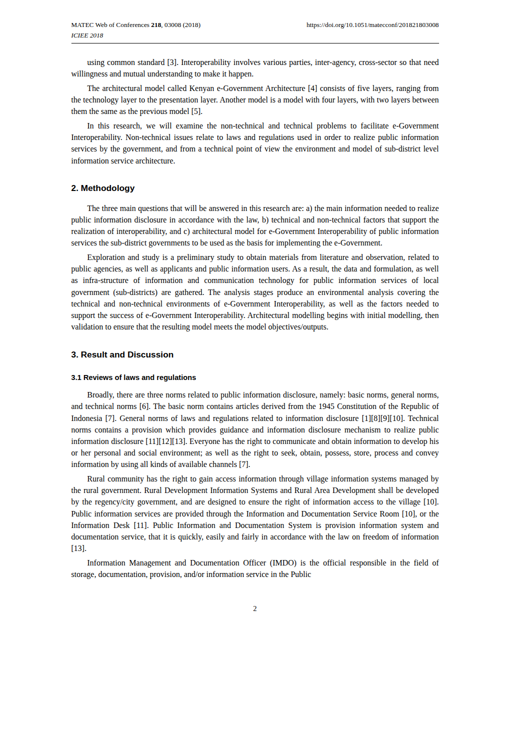MATEC Web of Conferences 218, 03008 (2018) https://doi.org/10.1051/matecconf/201821803008
ICIEE 2018
using common standard [3]. Interoperability involves various parties, inter-agency, cross-sector so that need willingness and mutual understanding to make it happen.
The architectural model called Kenyan e-Government Architecture [4] consists of five layers, ranging from the technology layer to the presentation layer. Another model is a model with four layers, with two layers between them the same as the previous model [5].
In this research, we will examine the non-technical and technical problems to facilitate e-Government Interoperability. Non-technical issues relate to laws and regulations used in order to realize public information services by the government, and from a technical point of view the environment and model of sub-district level information service architecture.
2. Methodology
The three main questions that will be answered in this research are: a) the main information needed to realize public information disclosure in accordance with the law, b) technical and non-technical factors that support the realization of interoperability, and c) architectural model for e-Government Interoperability of public information services the sub-district governments to be used as the basis for implementing the e-Government.
Exploration and study is a preliminary study to obtain materials from literature and observation, related to public agencies, as well as applicants and public information users. As a result, the data and formulation, as well as infra-structure of information and communication technology for public information services of local government (sub-districts) are gathered. The analysis stages produce an environmental analysis covering the technical and non-technical environments of e-Government Interoperability, as well as the factors needed to support the success of e-Government Interoperability. Architectural modelling begins with initial modelling, then validation to ensure that the resulting model meets the model objectives/outputs.
3. Result and Discussion
3.1 Reviews of laws and regulations
Broadly, there are three norms related to public information disclosure, namely: basic norms, general norms, and technical norms [6]. The basic norm contains articles derived from the 1945 Constitution of the Republic of Indonesia [7]. General norms of laws and regulations related to information disclosure [1][8][9][10]. Technical norms contains a provision which provides guidance and information disclosure mechanism to realize public information disclosure [11][12][13]. Everyone has the right to communicate and obtain information to develop his or her personal and social environment; as well as the right to seek, obtain, possess, store, process and convey information by using all kinds of available channels [7].
Rural community has the right to gain access information through village information systems managed by the rural government. Rural Development Information Systems and Rural Area Development shall be developed by the regency/city government, and are designed to ensure the right of information access to the village [10]. Public information services are provided through the Information and Documentation Service Room [10], or the Information Desk [11]. Public Information and Documentation System is provision information system and documentation service, that it is quickly, easily and fairly in accordance with the law on freedom of information [13].
Information Management and Documentation Officer (IMDO) is the official responsible in the field of storage, documentation, provision, and/or information service in the Public
2